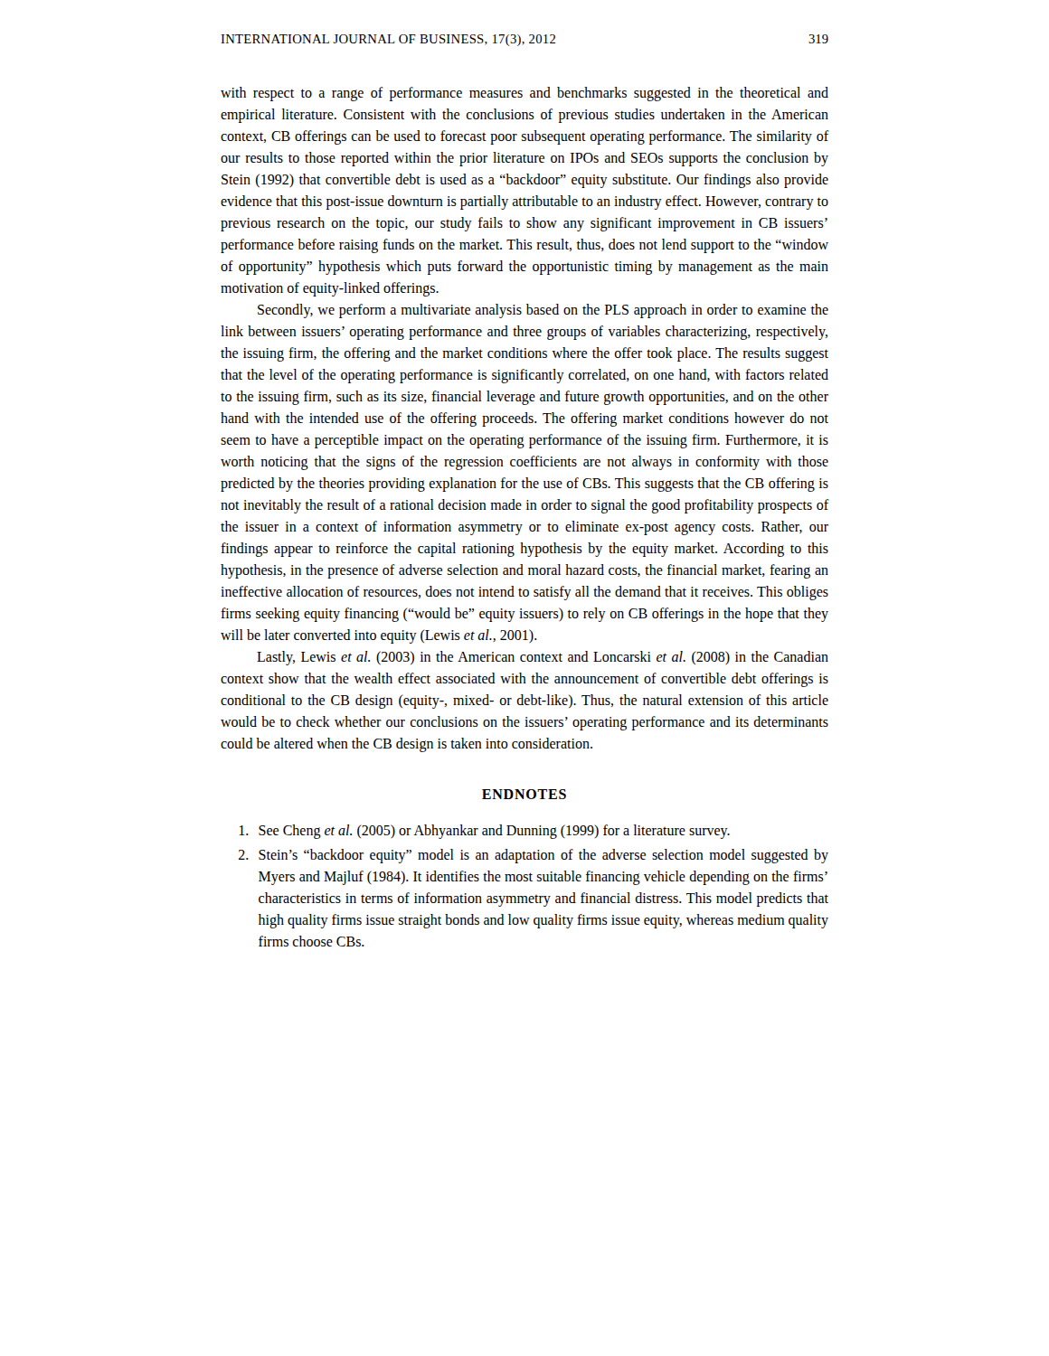INTERNATIONAL JOURNAL OF BUSINESS, 17(3), 2012 319
with respect to a range of performance measures and benchmarks suggested in the theoretical and empirical literature. Consistent with the conclusions of previous studies undertaken in the American context, CB offerings can be used to forecast poor subsequent operating performance. The similarity of our results to those reported within the prior literature on IPOs and SEOs supports the conclusion by Stein (1992) that convertible debt is used as a “backdoor” equity substitute. Our findings also provide evidence that this post-issue downturn is partially attributable to an industry effect. However, contrary to previous research on the topic, our study fails to show any significant improvement in CB issuers’ performance before raising funds on the market. This result, thus, does not lend support to the “window of opportunity” hypothesis which puts forward the opportunistic timing by management as the main motivation of equity-linked offerings.
Secondly, we perform a multivariate analysis based on the PLS approach in order to examine the link between issuers’ operating performance and three groups of variables characterizing, respectively, the issuing firm, the offering and the market conditions where the offer took place. The results suggest that the level of the operating performance is significantly correlated, on one hand, with factors related to the issuing firm, such as its size, financial leverage and future growth opportunities, and on the other hand with the intended use of the offering proceeds. The offering market conditions however do not seem to have a perceptible impact on the operating performance of the issuing firm. Furthermore, it is worth noticing that the signs of the regression coefficients are not always in conformity with those predicted by the theories providing explanation for the use of CBs. This suggests that the CB offering is not inevitably the result of a rational decision made in order to signal the good profitability prospects of the issuer in a context of information asymmetry or to eliminate ex-post agency costs. Rather, our findings appear to reinforce the capital rationing hypothesis by the equity market. According to this hypothesis, in the presence of adverse selection and moral hazard costs, the financial market, fearing an ineffective allocation of resources, does not intend to satisfy all the demand that it receives. This obliges firms seeking equity financing (“would be” equity issuers) to rely on CB offerings in the hope that they will be later converted into equity (Lewis et al., 2001).
Lastly, Lewis et al. (2003) in the American context and Loncarski et al. (2008) in the Canadian context show that the wealth effect associated with the announcement of convertible debt offerings is conditional to the CB design (equity-, mixed- or debt-like). Thus, the natural extension of this article would be to check whether our conclusions on the issuers’ operating performance and its determinants could be altered when the CB design is taken into consideration.
ENDNOTES
See Cheng et al. (2005) or Abhyankar and Dunning (1999) for a literature survey.
Stein’s “backdoor equity” model is an adaptation of the adverse selection model suggested by Myers and Majluf (1984). It identifies the most suitable financing vehicle depending on the firms’ characteristics in terms of information asymmetry and financial distress. This model predicts that high quality firms issue straight bonds and low quality firms issue equity, whereas medium quality firms choose CBs.